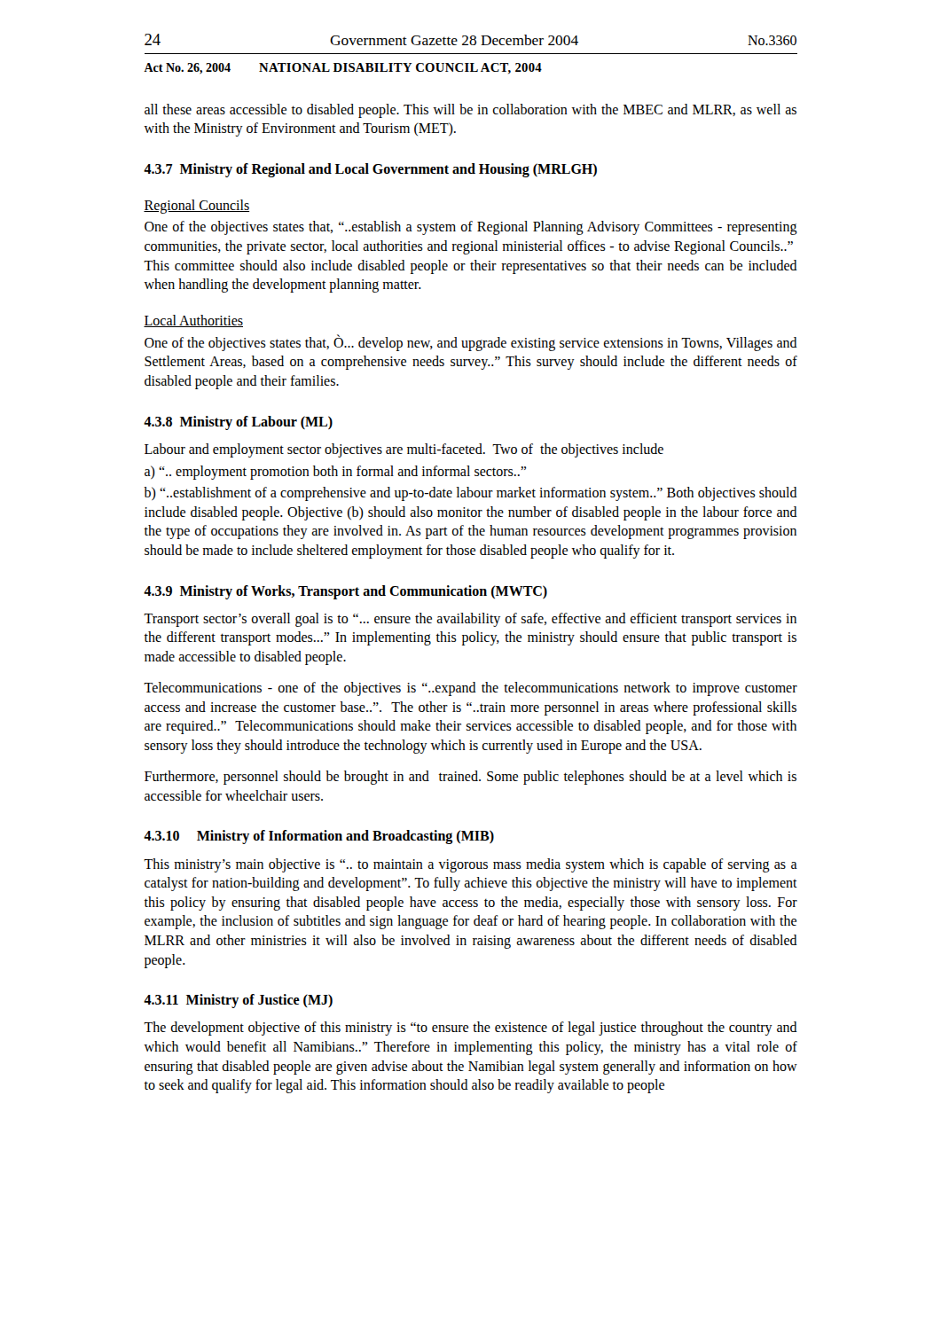24 Government Gazette 28 December 2004 No.3360
Act No. 26, 2004 NATIONAL DISABILITY COUNCIL ACT, 2004
all these areas accessible to disabled people. This will be in collaboration with the MBEC and MLRR, as well as with the Ministry of Environment and Tourism (MET).
4.3.7 Ministry of Regional and Local Government and Housing (MRLGH)
Regional Councils
One of the objectives states that, “..establish a system of Regional Planning Advisory Committees - representing communities, the private sector, local authorities and regional ministerial offices - to advise Regional Councils..” This committee should also include disabled people or their representatives so that their needs can be included when handling the development planning matter.
Local Authorities
One of the objectives states that, Ò... develop new, and upgrade existing service extensions in Towns, Villages and Settlement Areas, based on a comprehensive needs survey..” This survey should include the different needs of disabled people and their families.
4.3.8 Ministry of Labour (ML)
Labour and employment sector objectives are multi-faceted. Two of the objectives include
a) “.. employment promotion both in formal and informal sectors..”
b) “..establishment of a comprehensive and up-to-date labour market information system..” Both objectives should include disabled people. Objective (b) should also monitor the number of disabled people in the labour force and the type of occupations they are involved in. As part of the human resources development programmes provision should be made to include sheltered employment for those disabled people who qualify for it.
4.3.9 Ministry of Works, Transport and Communication (MWTC)
Transport sector’s overall goal is to “... ensure the availability of safe, effective and efficient transport services in the different transport modes...” In implementing this policy, the ministry should ensure that public transport is made accessible to disabled people.
Telecommunications - one of the objectives is “..expand the telecommunications network to improve customer access and increase the customer base..”. The other is “..train more personnel in areas where professional skills are required..” Telecommunications should make their services accessible to disabled people, and for those with sensory loss they should introduce the technology which is currently used in Europe and the USA.
Furthermore, personnel should be brought in and trained. Some public telephones should be at a level which is accessible for wheelchair users.
4.3.10 Ministry of Information and Broadcasting (MIB)
This ministry’s main objective is “.. to maintain a vigorous mass media system which is capable of serving as a catalyst for nation-building and development”. To fully achieve this objective the ministry will have to implement this policy by ensuring that disabled people have access to the media, especially those with sensory loss. For example, the inclusion of subtitles and sign language for deaf or hard of hearing people. In collaboration with the MLRR and other ministries it will also be involved in raising awareness about the different needs of disabled people.
4.3.11 Ministry of Justice (MJ)
The development objective of this ministry is “to ensure the existence of legal justice throughout the country and which would benefit all Namibians..” Therefore in implementing this policy, the ministry has a vital role of ensuring that disabled people are given advise about the Namibian legal system generally and information on how to seek and qualify for legal aid. This information should also be readily available to people